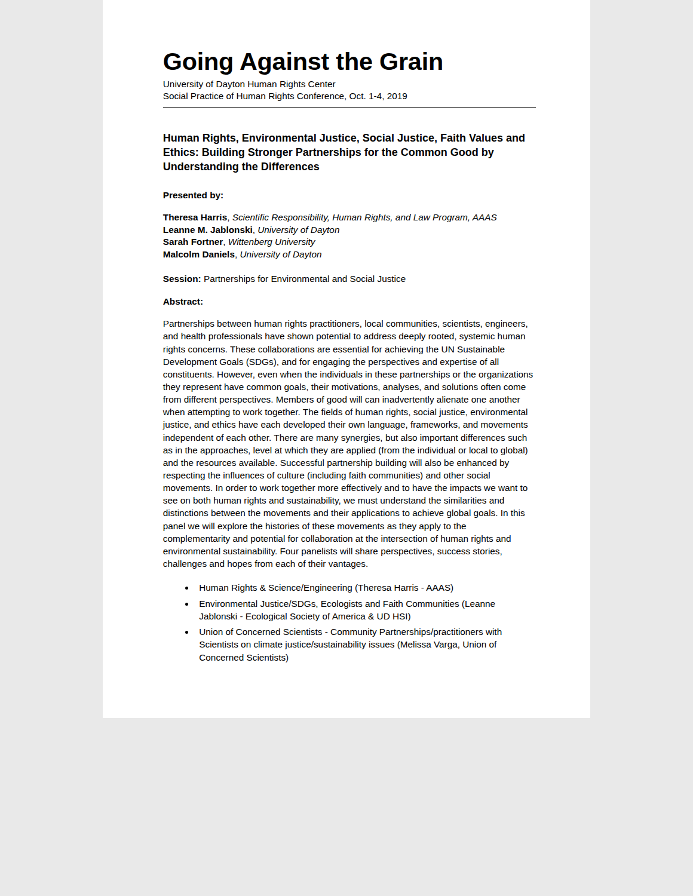Going Against the Grain
University of Dayton Human Rights Center
Social Practice of Human Rights Conference, Oct. 1-4, 2019
Human Rights, Environmental Justice, Social Justice, Faith Values and Ethics: Building Stronger Partnerships for the Common Good by Understanding the Differences
Presented by:
Theresa Harris, Scientific Responsibility, Human Rights, and Law Program, AAAS
Leanne M. Jablonski, University of Dayton
Sarah Fortner, Wittenberg University
Malcolm Daniels, University of Dayton
Session: Partnerships for Environmental and Social Justice
Abstract:
Partnerships between human rights practitioners, local communities, scientists, engineers, and health professionals have shown potential to address deeply rooted, systemic human rights concerns. These collaborations are essential for achieving the UN Sustainable Development Goals (SDGs), and for engaging the perspectives and expertise of all constituents. However, even when the individuals in these partnerships or the organizations they represent have common goals, their motivations, analyses, and solutions often come from different perspectives. Members of good will can inadvertently alienate one another when attempting to work together. The fields of human rights, social justice, environmental justice, and ethics have each developed their own language, frameworks, and movements independent of each other. There are many synergies, but also important differences such as in the approaches, level at which they are applied (from the individual or local to global) and the resources available. Successful partnership building will also be enhanced by respecting the influences of culture (including faith communities) and other social movements. In order to work together more effectively and to have the impacts we want to see on both human rights and sustainability, we must understand the similarities and distinctions between the movements and their applications to achieve global goals. In this panel we will explore the histories of these movements as they apply to the complementarity and potential for collaboration at the intersection of human rights and environmental sustainability. Four panelists will share perspectives, success stories, challenges and hopes from each of their vantages.
Human Rights & Science/Engineering (Theresa Harris - AAAS)
Environmental Justice/SDGs, Ecologists and Faith Communities (Leanne Jablonski - Ecological Society of America & UD HSI)
Union of Concerned Scientists - Community Partnerships/practitioners with Scientists on climate justice/sustainability issues (Melissa Varga, Union of Concerned Scientists)